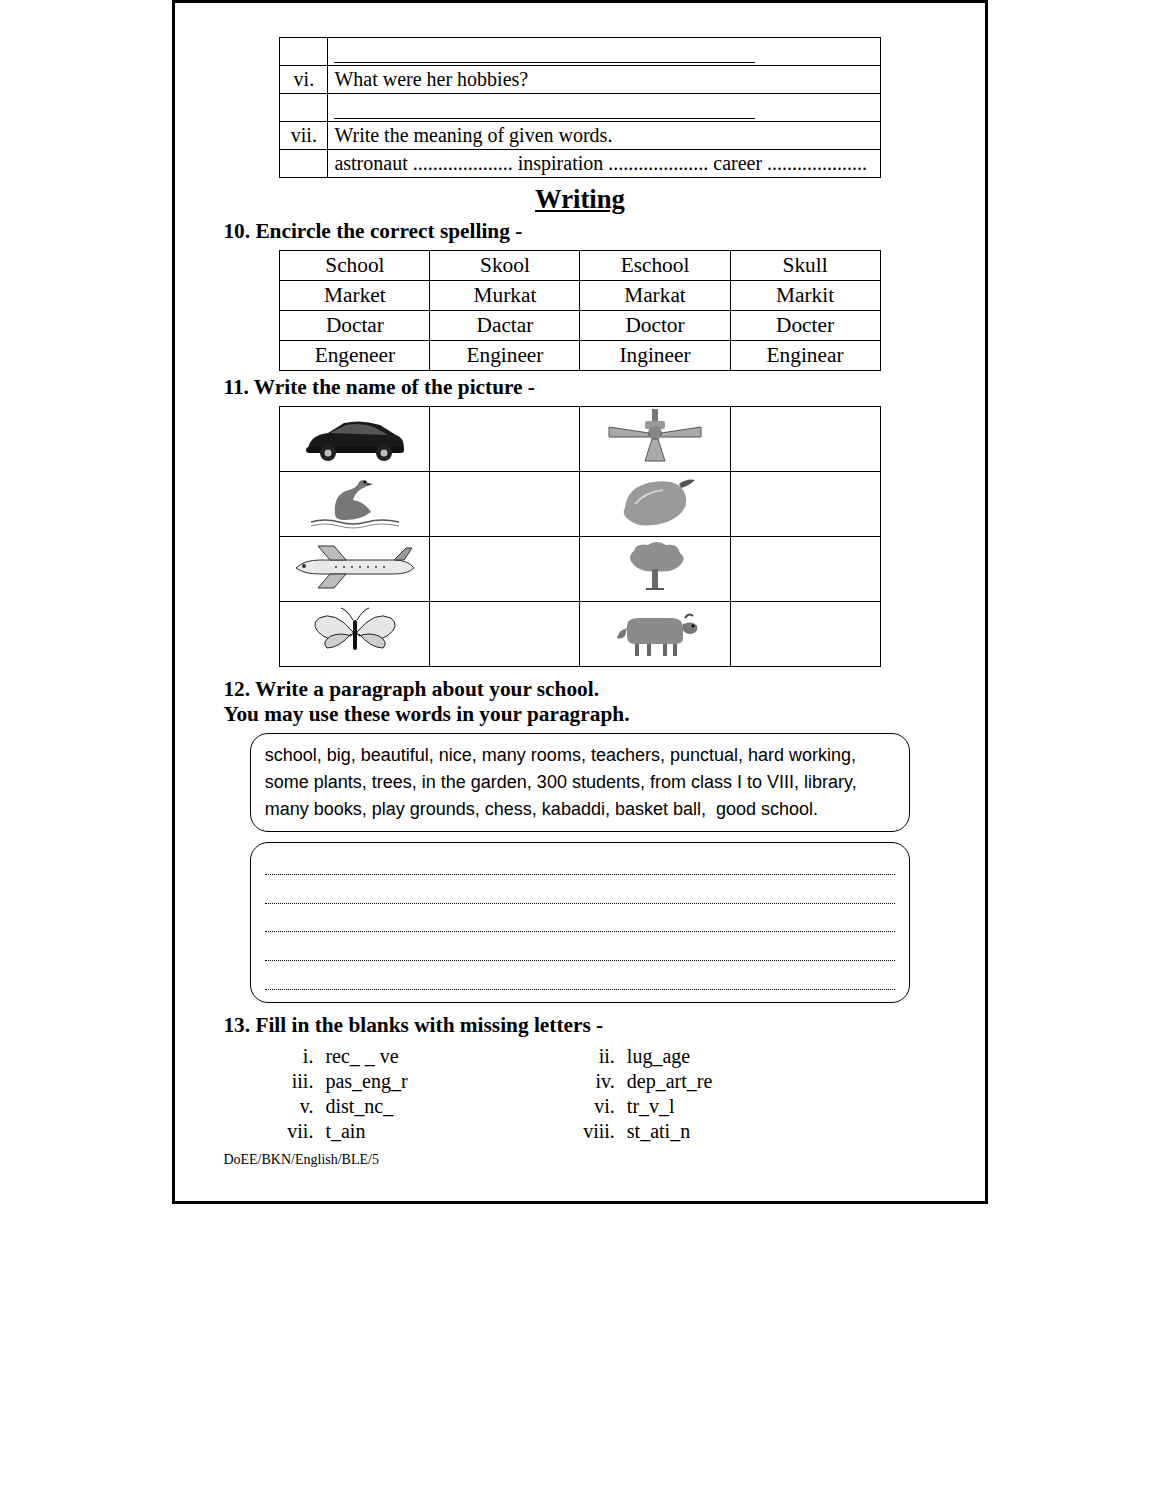| vi. | What were her hobbies? |
| vii. | Write the meaning of given words. |
| | astronaut .................... inspiration .................... career .................... |
Writing
10. Encircle the correct spelling -
| School | Skool | Eschool | Skull |
| Market | Murkat | Markat | Markit |
| Doctar | Dactar | Doctor | Docter |
| Engeneer | Engineer | Ingineer | Enginear |
11. Write the name of the picture -
12. Write a paragraph about your school.
You may use these words in your paragraph.
school, big, beautiful, nice, many rooms, teachers, punctual, hard working, some plants, trees, in the garden, 300 students, from class I to VIII, library, many books, play grounds, chess, kabaddi, basket ball, good school.
13. Fill in the blanks with missing letters -
| i. | rec_ _ ve | ii. | lug_age |
| iii. | pas_eng_r | iv. | dep_art_re |
| v. | dist_nc_ | vi. | tr_v_l |
| vii. | t_ain | viii. | st_ati_n |
DoEE/BKN/English/BLE/5